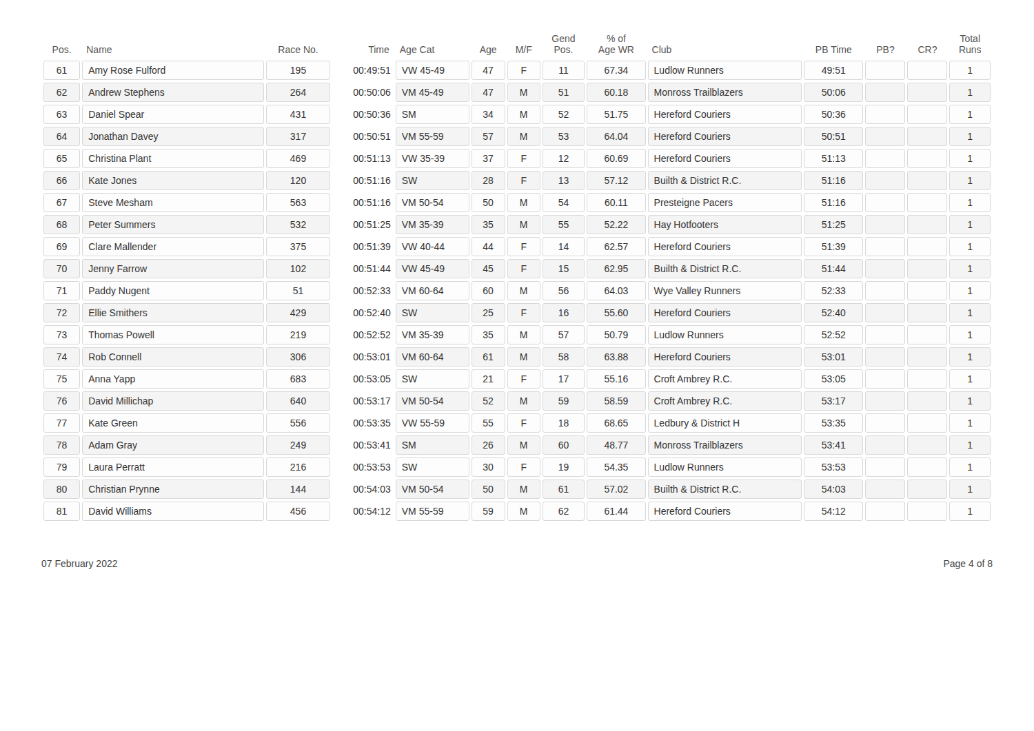| Pos. | Name | Race No. | Time | Age Cat | Age | M/F | Gend Pos. | % of Age WR | Club | PB Time | PB? | CR? | Total Runs |
| --- | --- | --- | --- | --- | --- | --- | --- | --- | --- | --- | --- | --- | --- |
| 61 | Amy Rose Fulford | 195 | 00:49:51 | VW 45-49 | 47 | F | 11 | 67.34 | Ludlow Runners | 49:51 | | | 1 |
| 62 | Andrew Stephens | 264 | 00:50:06 | VM 45-49 | 47 | M | 51 | 60.18 | Monross Trailblazers | 50:06 | | | 1 |
| 63 | Daniel Spear | 431 | 00:50:36 | SM | 34 | M | 52 | 51.75 | Hereford Couriers | 50:36 | | | 1 |
| 64 | Jonathan Davey | 317 | 00:50:51 | VM 55-59 | 57 | M | 53 | 64.04 | Hereford Couriers | 50:51 | | | 1 |
| 65 | Christina Plant | 469 | 00:51:13 | VW 35-39 | 37 | F | 12 | 60.69 | Hereford Couriers | 51:13 | | | 1 |
| 66 | Kate Jones | 120 | 00:51:16 | SW | 28 | F | 13 | 57.12 | Builth & District R.C. | 51:16 | | | 1 |
| 67 | Steve Mesham | 563 | 00:51:16 | VM 50-54 | 50 | M | 54 | 60.11 | Presteigne Pacers | 51:16 | | | 1 |
| 68 | Peter Summers | 532 | 00:51:25 | VM 35-39 | 35 | M | 55 | 52.22 | Hay Hotfooters | 51:25 | | | 1 |
| 69 | Clare Mallender | 375 | 00:51:39 | VW 40-44 | 44 | F | 14 | 62.57 | Hereford Couriers | 51:39 | | | 1 |
| 70 | Jenny Farrow | 102 | 00:51:44 | VW 45-49 | 45 | F | 15 | 62.95 | Builth & District R.C. | 51:44 | | | 1 |
| 71 | Paddy Nugent | 51 | 00:52:33 | VM 60-64 | 60 | M | 56 | 64.03 | Wye Valley Runners | 52:33 | | | 1 |
| 72 | Ellie Smithers | 429 | 00:52:40 | SW | 25 | F | 16 | 55.60 | Hereford Couriers | 52:40 | | | 1 |
| 73 | Thomas Powell | 219 | 00:52:52 | VM 35-39 | 35 | M | 57 | 50.79 | Ludlow Runners | 52:52 | | | 1 |
| 74 | Rob Connell | 306 | 00:53:01 | VM 60-64 | 61 | M | 58 | 63.88 | Hereford Couriers | 53:01 | | | 1 |
| 75 | Anna Yapp | 683 | 00:53:05 | SW | 21 | F | 17 | 55.16 | Croft Ambrey R.C. | 53:05 | | | 1 |
| 76 | David Millichap | 640 | 00:53:17 | VM 50-54 | 52 | M | 59 | 58.59 | Croft Ambrey R.C. | 53:17 | | | 1 |
| 77 | Kate Green | 556 | 00:53:35 | VW 55-59 | 55 | F | 18 | 68.65 | Ledbury & District H | 53:35 | | | 1 |
| 78 | Adam Gray | 249 | 00:53:41 | SM | 26 | M | 60 | 48.77 | Monross Trailblazers | 53:41 | | | 1 |
| 79 | Laura Perratt | 216 | 00:53:53 | SW | 30 | F | 19 | 54.35 | Ludlow Runners | 53:53 | | | 1 |
| 80 | Christian Prynne | 144 | 00:54:03 | VM 50-54 | 50 | M | 61 | 57.02 | Builth & District R.C. | 54:03 | | | 1 |
| 81 | David Williams | 456 | 00:54:12 | VM 55-59 | 59 | M | 62 | 61.44 | Hereford Couriers | 54:12 | | | 1 |
07 February 2022
Page 4 of 8